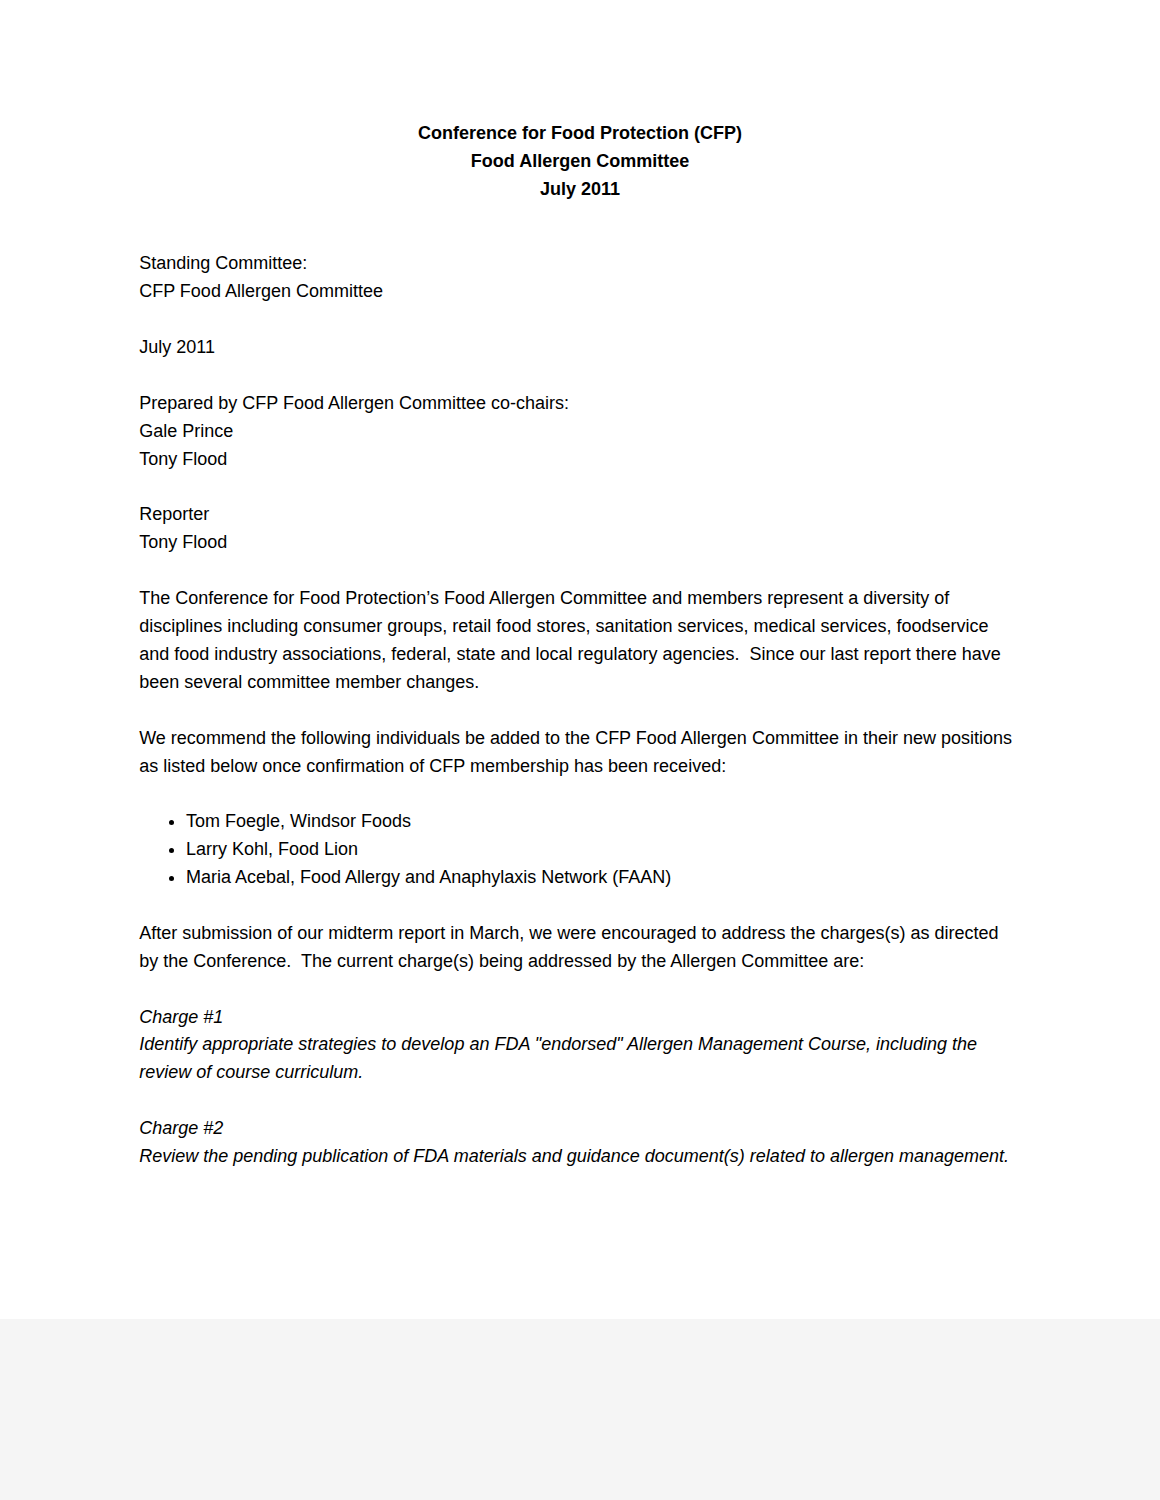Conference for Food Protection (CFP)
Food Allergen Committee
July 2011
Standing Committee:
CFP Food Allergen Committee
July 2011
Prepared by CFP Food Allergen Committee co-chairs:
Gale Prince
Tony Flood
Reporter
Tony Flood
The Conference for Food Protection’s Food Allergen Committee and members represent a diversity of disciplines including consumer groups, retail food stores, sanitation services, medical services, foodservice and food industry associations, federal, state and local regulatory agencies. Since our last report there have been several committee member changes.
We recommend the following individuals be added to the CFP Food Allergen Committee in their new positions as listed below once confirmation of CFP membership has been received:
Tom Foegle, Windsor Foods
Larry Kohl, Food Lion
Maria Acebal, Food Allergy and Anaphylaxis Network (FAAN)
After submission of our midterm report in March, we were encouraged to address the charges(s) as directed by the Conference. The current charge(s) being addressed by the Allergen Committee are:
Charge #1
Identify appropriate strategies to develop an FDA "endorsed" Allergen Management Course, including the review of course curriculum.
Charge #2
Review the pending publication of FDA materials and guidance document(s) related to allergen management.